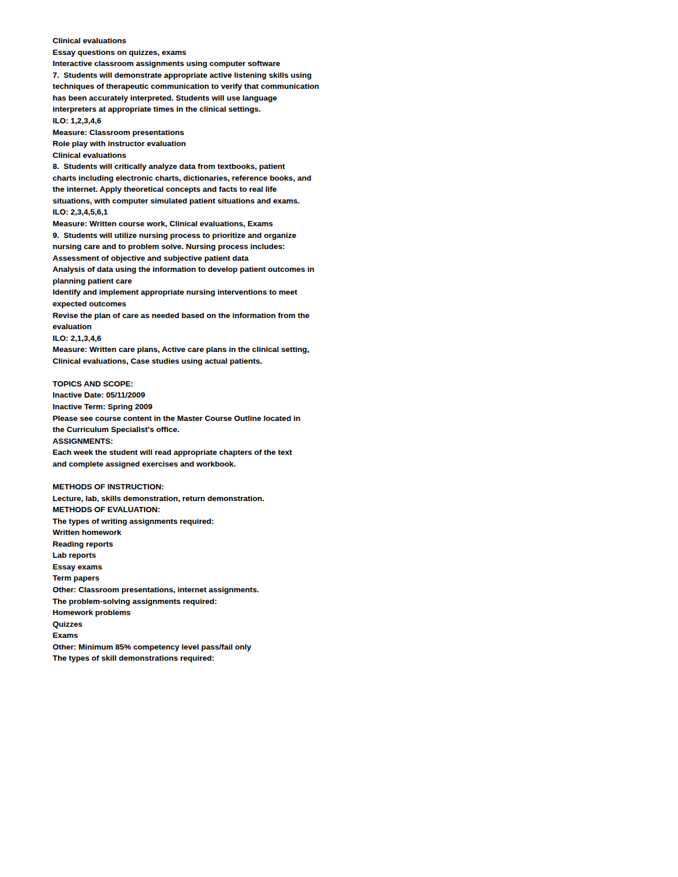Clinical evaluations
Essay questions on quizzes, exams
Interactive classroom assignments using computer software
7. Students will demonstrate appropriate active listening skills using
techniques of therapeutic communication to verify that communication
has been accurately interpreted. Students will use language
interpreters at appropriate times in the clinical settings.
ILO: 1,2,3,4,6
Measure: Classroom presentations
Role play with instructor evaluation
Clinical evaluations
8. Students will critically analyze data from textbooks, patient
charts including electronic charts, dictionaries, reference books, and
the internet. Apply theoretical concepts and facts to real life
situations, with computer simulated patient situations and exams.
ILO: 2,3,4,5,6,1
Measure: Written course work, Clinical evaluations, Exams
9. Students will utilize nursing process to prioritize and organize
nursing care and to problem solve. Nursing process includes:
Assessment of objective and subjective patient data
Analysis of data using the information to develop patient outcomes in
planning patient care
Identify and implement appropriate nursing interventions to meet
expected outcomes
Revise the plan of care as needed based on the information from the
evaluation
ILO: 2,1,3,4,6
Measure: Written care plans, Active care plans in the clinical setting,
Clinical evaluations, Case studies using actual patients.
TOPICS AND SCOPE:
Inactive Date: 05/11/2009
Inactive Term: Spring 2009
Please see course content in the Master Course Outline located in
the Curriculum Specialist's office.
ASSIGNMENTS:
Each week the student will read appropriate chapters of the text
and complete assigned exercises and workbook.
METHODS OF INSTRUCTION:
Lecture, lab, skills demonstration, return demonstration.
METHODS OF EVALUATION:
The types of writing assignments required:
Written homework
Reading reports
Lab reports
Essay exams
Term papers
Other: Classroom presentations, internet assignments.
The problem-solving assignments required:
Homework problems
Quizzes
Exams
Other: Minimum 85% competency level pass/fail only
The types of skill demonstrations required: